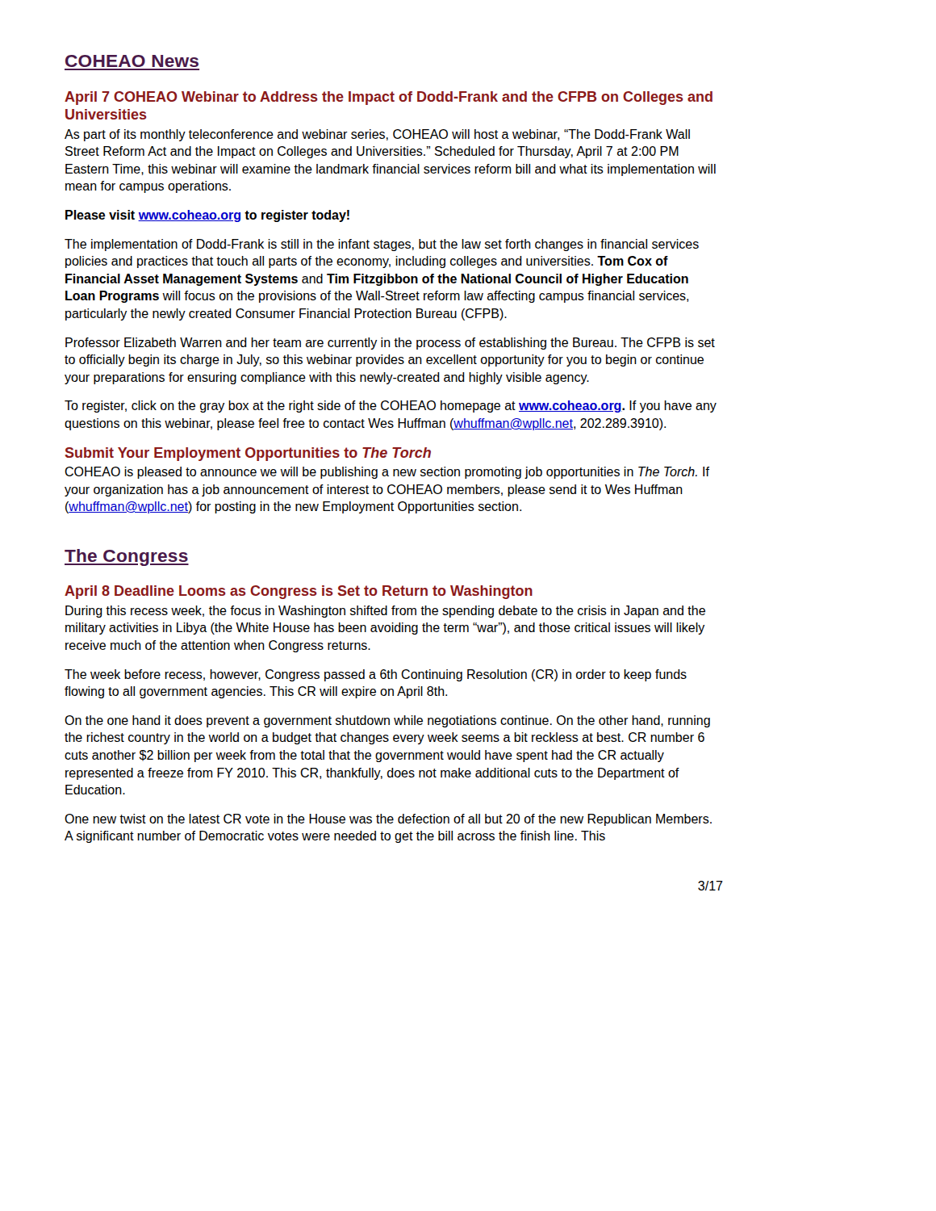COHEAO News
April 7 COHEAO Webinar to Address the Impact of Dodd-Frank and the CFPB on Colleges and Universities
As part of its monthly teleconference and webinar series, COHEAO will host a webinar, “The Dodd-Frank Wall Street Reform Act and the Impact on Colleges and Universities.” Scheduled for Thursday, April 7 at 2:00 PM Eastern Time, this webinar will examine the landmark financial services reform bill and what its implementation will mean for campus operations.
Please visit www.coheao.org to register today!
The implementation of Dodd-Frank is still in the infant stages, but the law set forth changes in financial services policies and practices that touch all parts of the economy, including colleges and universities. Tom Cox of Financial Asset Management Systems and Tim Fitzgibbon of the National Council of Higher Education Loan Programs will focus on the provisions of the Wall-Street reform law affecting campus financial services, particularly the newly created Consumer Financial Protection Bureau (CFPB).
Professor Elizabeth Warren and her team are currently in the process of establishing the Bureau. The CFPB is set to officially begin its charge in July, so this webinar provides an excellent opportunity for you to begin or continue your preparations for ensuring compliance with this newly-created and highly visible agency.
To register, click on the gray box at the right side of the COHEAO homepage at www.coheao.org. If you have any questions on this webinar, please feel free to contact Wes Huffman (whuffman@wpllc.net, 202.289.3910).
Submit Your Employment Opportunities to The Torch
COHEAO is pleased to announce we will be publishing a new section promoting job opportunities in The Torch. If your organization has a job announcement of interest to COHEAO members, please send it to Wes Huffman (whuffman@wpllc.net) for posting in the new Employment Opportunities section.
The Congress
April 8 Deadline Looms as Congress is Set to Return to Washington
During this recess week, the focus in Washington shifted from the spending debate to the crisis in Japan and the military activities in Libya (the White House has been avoiding the term “war”), and those critical issues will likely receive much of the attention when Congress returns.
The week before recess, however, Congress passed a 6th Continuing Resolution (CR) in order to keep funds flowing to all government agencies. This CR will expire on April 8th.
On the one hand it does prevent a government shutdown while negotiations continue. On the other hand, running the richest country in the world on a budget that changes every week seems a bit reckless at best. CR number 6 cuts another $2 billion per week from the total that the government would have spent had the CR actually represented a freeze from FY 2010. This CR, thankfully, does not make additional cuts to the Department of Education.
One new twist on the latest CR vote in the House was the defection of all but 20 of the new Republican Members. A significant number of Democratic votes were needed to get the bill across the finish line. This
3/17